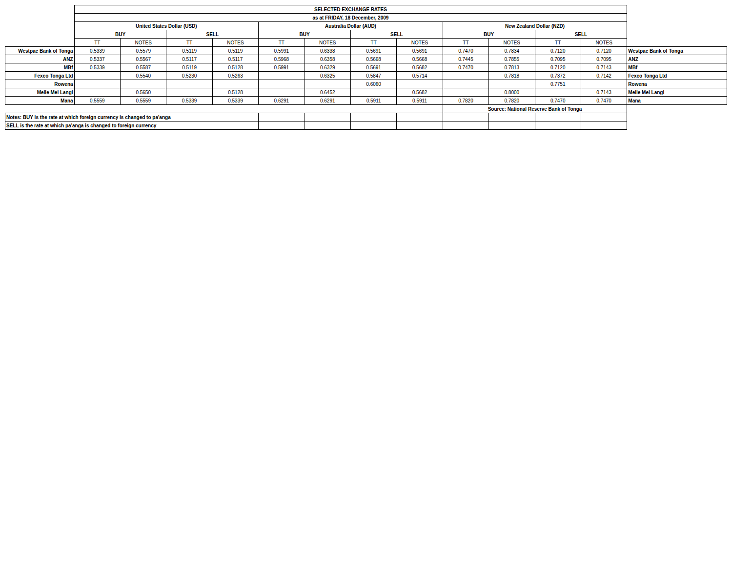| | SELECTED EXCHANGE RATES | |
| | as at FRIDAY, 18 December, 2009 | |
| | United States Dollar (USD) | Australia Dollar (AUD) | New Zealand Dollar (NZD) | |
| | BUY | SELL | BUY | SELL | BUY | SELL | |
| | TT | NOTES | TT | NOTES | TT | NOTES | TT | NOTES | TT | NOTES | TT | NOTES | |
| Westpac Bank of Tonga | 0.5339 | 0.5579 | 0.5119 | 0.5119 | 0.5991 | 0.6338 | 0.5691 | 0.5691 | 0.7470 | 0.7834 | 0.7120 | 0.7120 | Westpac Bank of Tonga |
| ANZ | 0.5337 | 0.5567 | 0.5117 | 0.5117 | 0.5968 | 0.6358 | 0.5668 | 0.5668 | 0.7445 | 0.7855 | 0.7095 | 0.7095 | ANZ |
| MBf | 0.5339 | 0.5587 | 0.5119 | 0.5128 | 0.5991 | 0.6329 | 0.5691 | 0.5682 | 0.7470 | 0.7813 | 0.7120 | 0.7143 | MBf |
| Fexco Tonga Ltd | | 0.5540 | 0.5230 | 0.5263 | | 0.6325 | 0.5847 | 0.5714 | | 0.7818 | 0.7372 | 0.7142 | Fexco Tonga Ltd |
| Rowena | | | | | | | 0.6060 | | | | 0.7751 | | Rowena |
| Melie Mei Langi | | 0.5650 | | 0.5128 | | 0.6452 | | 0.5682 | | 0.8000 | | 0.7143 | Melie Mei Langi |
| Mana | 0.5559 | 0.5559 | 0.5339 | 0.5339 | 0.6291 | 0.6291 | 0.5911 | 0.5911 | 0.7820 | 0.7820 | 0.7470 | 0.7470 | Mana |
| | | | | | | | | | Source: National Reserve Bank of Tonga | |
| Notes: BUY is the rate at which foreign currency is changed to pa'anga | | | | | | | | | |
| SELL is the rate at which pa'anga is changed to foreign currency | | | | | | | | | |